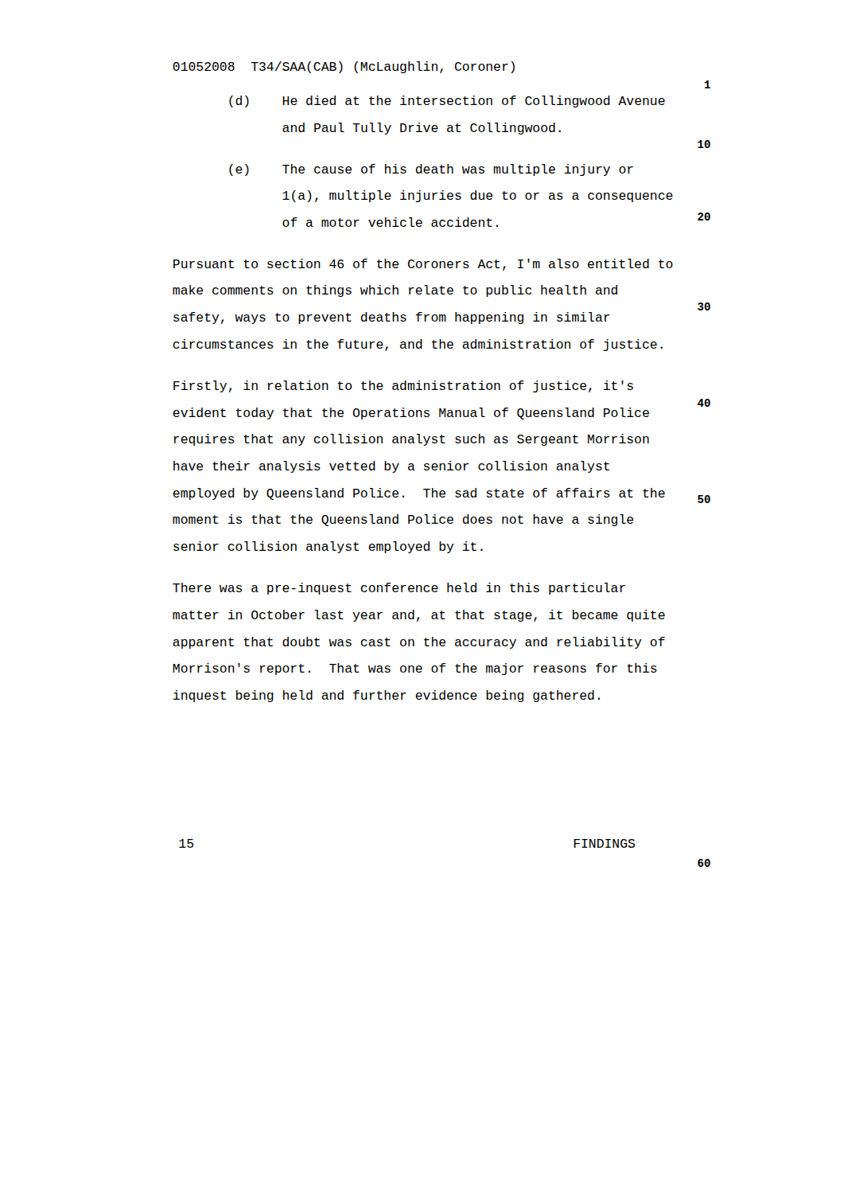1 10 20 30 40 50 60
01052008 T34/SAA(CAB) (McLaughlin, Coroner)
(d)
He died at the intersection of Collingwood Avenue and Paul Tully Drive at Collingwood.
(e)
The cause of his death was multiple injury or 1(a), multiple injuries due to or as a consequence of a motor vehicle accident.
Pursuant to section 46 of the Coroners Act, I'm also entitled to make comments on things which relate to public health and safety, ways to prevent deaths from happening in similar circumstances in the future, and the administration of justice.
Firstly, in relation to the administration of justice, it's evident today that the Operations Manual of Queensland Police requires that any collision analyst such as Sergeant Morrison have their analysis vetted by a senior collision analyst employed by Queensland Police. The sad state of affairs at the moment is that the Queensland Police does not have a single senior collision analyst employed by it.
There was a pre-inquest conference held in this particular matter in October last year and, at that stage, it became quite apparent that doubt was cast on the accuracy and reliability of Morrison's report. That was one of the major reasons for this inquest being held and further evidence being gathered.
15
FINDINGS